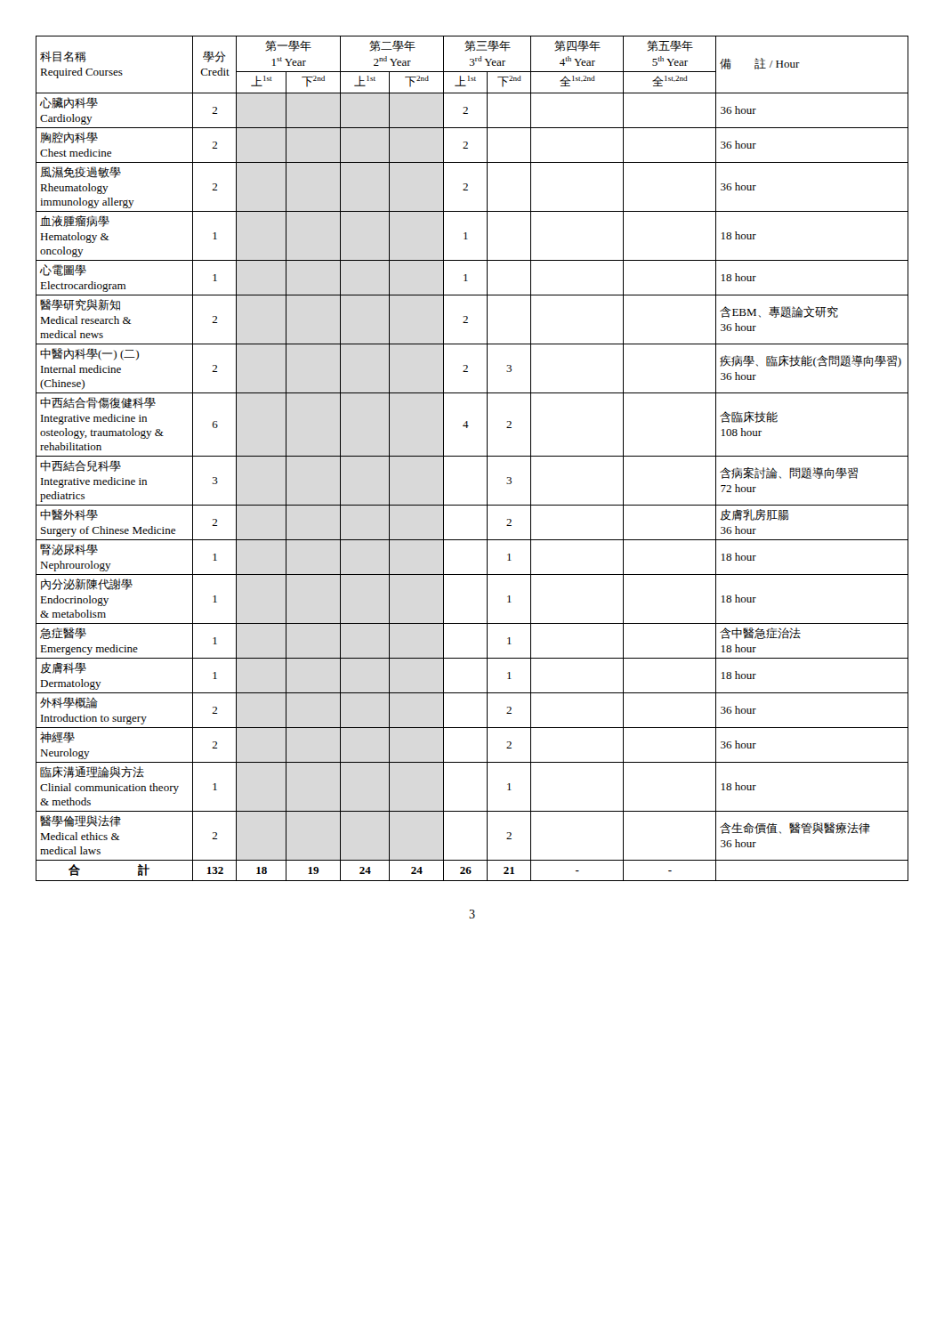| 科目名稱 Required Courses | 學分 Credit | 第一學年 1 st Year | 第二學年 2 nd Year | 第三學年 3 rd Year | 第四學年 4 th Year | 第五學年 5 th Year | 備 註 / Hour |
| --- | --- | --- | --- | --- | --- | --- | --- |
| 上 1st | 下 2nd | 上 1st | 下 2nd | 上 1st | 下 2nd | 全 1st,2nd | 全 1st,2nd |
| 心臟內科學 Cardiology | 2 | | | | | 2 | | | | 36 hour |
| 胸腔內科學 Chest medicine | 2 | | | | | 2 | | | | 36 hour |
| 風濕免疫過敏學 Rheumatology immunology allergy | 2 | | | | | 2 | | | | 36 hour |
| 血液腫瘤病學 Hematology & oncology | 1 | | | | | 1 | | | | 18 hour |
| 心電圖學 Electrocardiogram | 1 | | | | | 1 | | | | 18 hour |
| 醫學研究與新知 Medical research & medical news | 2 | | | | | 2 | | | | 含EBM、專題論文研究 36 hour |
| 中醫內科學(一) (二) Internal medicine (Chinese) | 2 | | | | | 2 | 3 | | | 疾病學、臨床技能(含問題導向學習) 36 hour |
| 中西結合骨傷復健科學 Integrative medicine in osteology, traumatology & rehabilitation | 6 | | | | | 4 | 2 | | | 含臨床技能 108 hour |
| 中西結合兒科學 Integrative medicine in pediatrics | 3 | | | | | | 3 | | | 含病案討論、問題導向學習 72 hour |
| 中醫外科學 Surgery of Chinese Medicine | 2 | | | | | | 2 | | | 皮膚乳房肛腸 36 hour |
| 腎泌尿科學 Nephrourology | 1 | | | | | | 1 | | | 18 hour |
| 內分泌新陳代謝學 Endocrinology & metabolism | 1 | | | | | | 1 | | | 18 hour |
| 急症醫學 Emergency medicine | 1 | | | | | | 1 | | | 含中醫急症治法 18 hour |
| 皮膚科學 Dermatology | 1 | | | | | | 1 | | | 18 hour |
| 外科學概論 Introduction to surgery | 2 | | | | | | 2 | | | 36 hour |
| 神經學 Neurology | 2 | | | | | | 2 | | | 36 hour |
| 臨床溝通理論與方法 Clinial communication theory & methods | 1 | | | | | | 1 | | | 18 hour |
| 醫學倫理與法律 Medical ethics & medical laws | 2 | | | | | | 2 | | | 含生命價值、醫管與醫療法律 36 hour |
| 合 計 | 132 | 18 | 19 | 24 | 24 | 26 | 21 | - | - | |
3